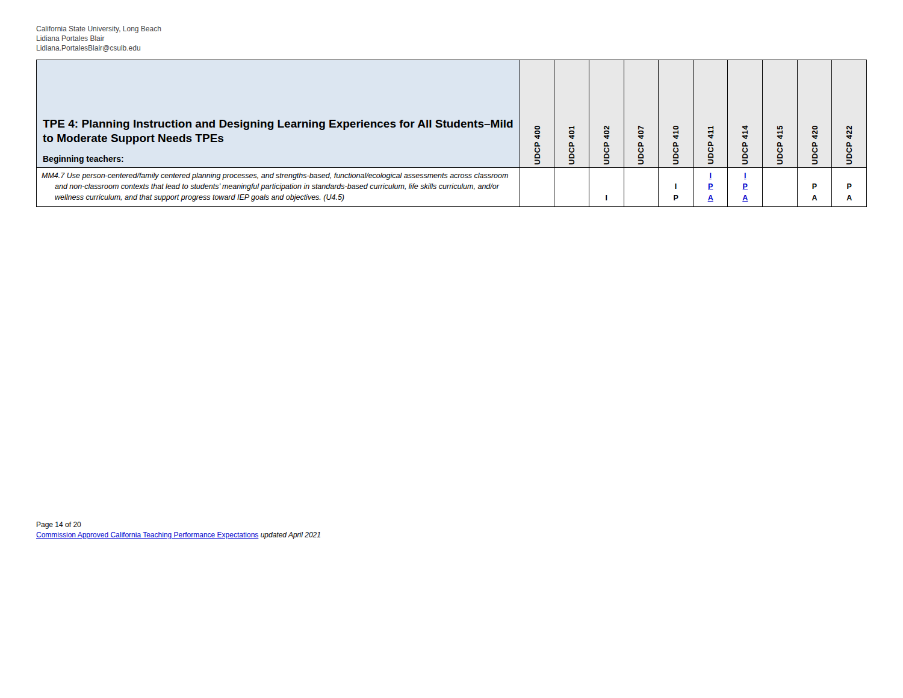California State University, Long Beach
Lidiana Portales Blair
Lidiana.PortalesBlair@csulb.edu
| TPE 4: Planning Instruction and Designing Learning Experiences for All Students–Mild to Moderate Support Needs TPEs Beginning teachers: | UDCP 400 | UDCP 401 | UDCP 402 | UDCP 407 | UDCP 410 | UDCP 411 | UDCP 414 | UDCP 415 | UDCP 420 | UDCP 422 |
| MM4.7 Use person-centered/family centered planning processes, and strengths-based, functional/ecological assessments across classroom and non-classroom contexts that lead to students’ meaningful participation in standards-based curriculum, life skills curriculum, and/or wellness curriculum, and that support progress toward IEP goals and objectives. (U4.5) | | | I | | I P | I P A | I P A | | P A | P A |
Page 14 of 20
Commission Approved California Teaching Performance Expectations updated April 2021